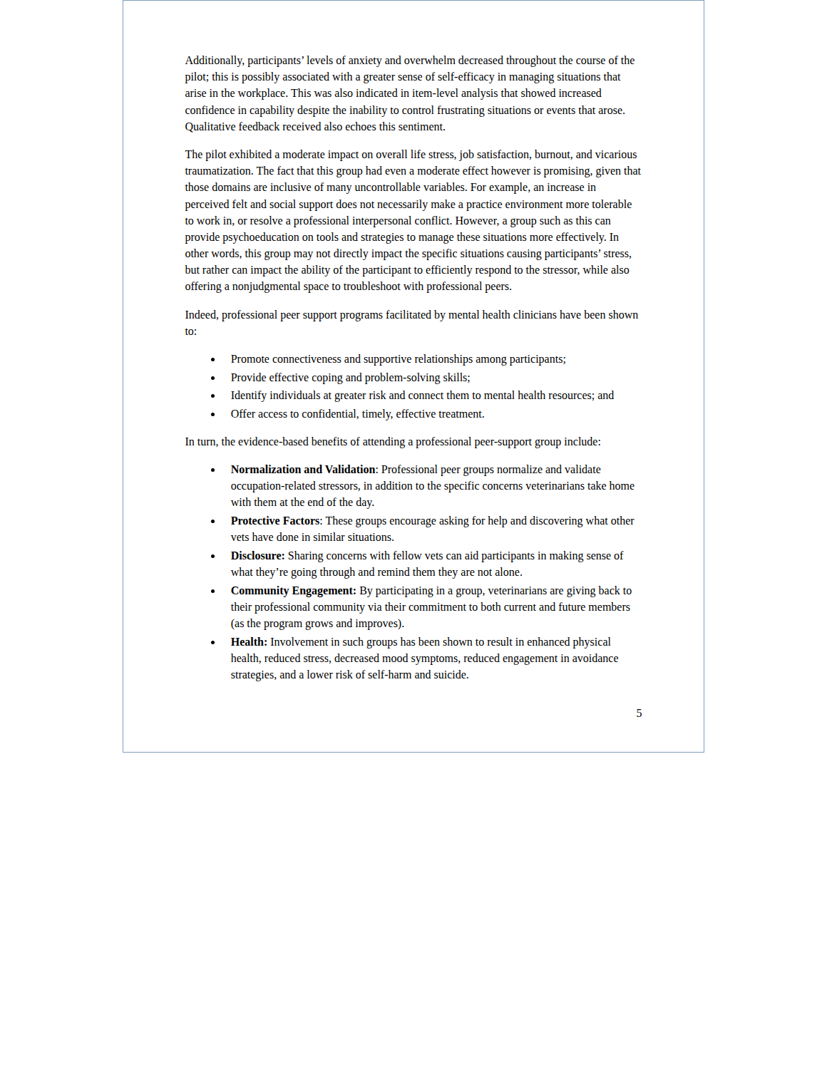Additionally, participants’ levels of anxiety and overwhelm decreased throughout the course of the pilot; this is possibly associated with a greater sense of self-efficacy in managing situations that arise in the workplace. This was also indicated in item-level analysis that showed increased confidence in capability despite the inability to control frustrating situations or events that arose. Qualitative feedback received also echoes this sentiment.
The pilot exhibited a moderate impact on overall life stress, job satisfaction, burnout, and vicarious traumatization. The fact that this group had even a moderate effect however is promising, given that those domains are inclusive of many uncontrollable variables. For example, an increase in perceived felt and social support does not necessarily make a practice environment more tolerable to work in, or resolve a professional interpersonal conflict. However, a group such as this can provide psychoeducation on tools and strategies to manage these situations more effectively. In other words, this group may not directly impact the specific situations causing participants’ stress, but rather can impact the ability of the participant to efficiently respond to the stressor, while also offering a nonjudgmental space to troubleshoot with professional peers.
Indeed, professional peer support programs facilitated by mental health clinicians have been shown to:
Promote connectiveness and supportive relationships among participants;
Provide effective coping and problem-solving skills;
Identify individuals at greater risk and connect them to mental health resources; and
Offer access to confidential, timely, effective treatment.
In turn, the evidence-based benefits of attending a professional peer-support group include:
Normalization and Validation: Professional peer groups normalize and validate occupation-related stressors, in addition to the specific concerns veterinarians take home with them at the end of the day.
Protective Factors: These groups encourage asking for help and discovering what other vets have done in similar situations.
Disclosure: Sharing concerns with fellow vets can aid participants in making sense of what they’re going through and remind them they are not alone.
Community Engagement: By participating in a group, veterinarians are giving back to their professional community via their commitment to both current and future members (as the program grows and improves).
Health: Involvement in such groups has been shown to result in enhanced physical health, reduced stress, decreased mood symptoms, reduced engagement in avoidance strategies, and a lower risk of self-harm and suicide.
5